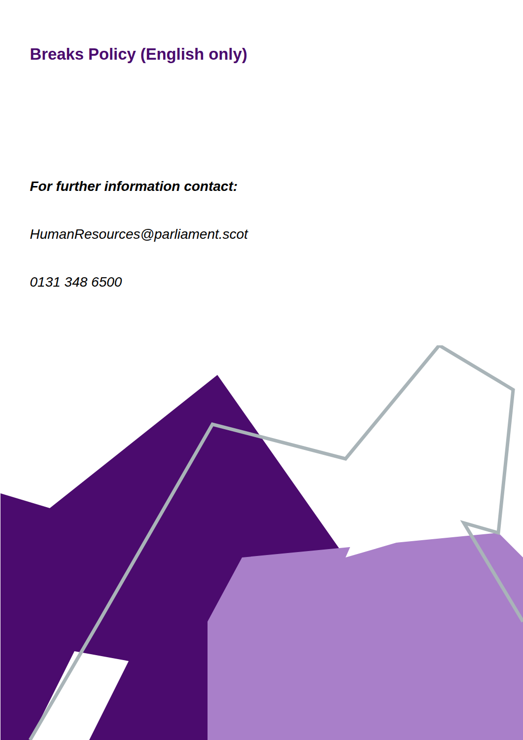Breaks Policy (English only)
For further information contact:
HumanResources@parliament.scot
0131 348 6500